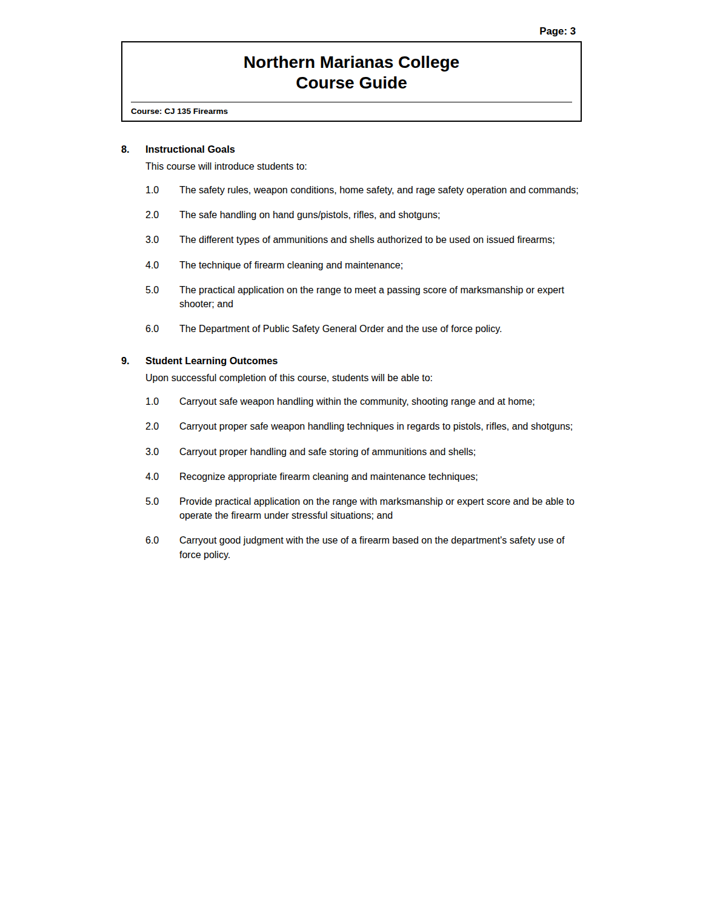Page: 3
Northern Marianas College
Course Guide
Course: CJ 135 Firearms
8. Instructional Goals
This course will introduce students to:
1.0 The safety rules, weapon conditions, home safety, and rage safety operation and commands;
2.0 The safe handling on hand guns/pistols, rifles, and shotguns;
3.0 The different types of ammunitions and shells authorized to be used on issued firearms;
4.0 The technique of firearm cleaning and maintenance;
5.0 The practical application on the range to meet a passing score of marksmanship or expert shooter; and
6.0 The Department of Public Safety General Order and the use of force policy.
9. Student Learning Outcomes
Upon successful completion of this course, students will be able to:
1.0 Carryout safe weapon handling within the community, shooting range and at home;
2.0 Carryout proper safe weapon handling techniques in regards to pistols, rifles, and shotguns;
3.0 Carryout proper handling and safe storing of ammunitions and shells;
4.0 Recognize appropriate firearm cleaning and maintenance techniques;
5.0 Provide practical application on the range with marksmanship or expert score and be able to operate the firearm under stressful situations; and
6.0 Carryout good judgment with the use of a firearm based on the department's safety use of force policy.